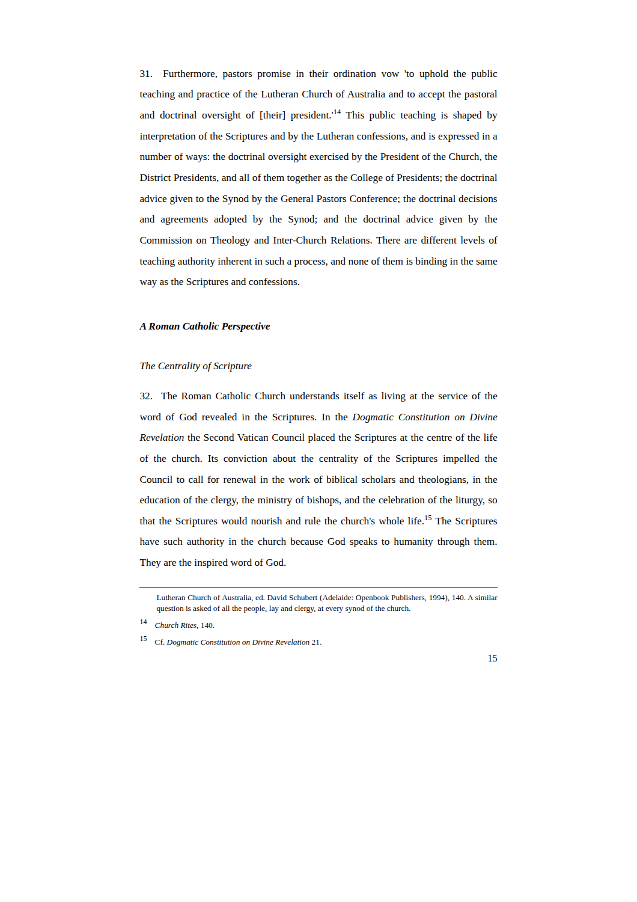31. Furthermore, pastors promise in their ordination vow 'to uphold the public teaching and practice of the Lutheran Church of Australia and to accept the pastoral and doctrinal oversight of [their] president.'14 This public teaching is shaped by interpretation of the Scriptures and by the Lutheran confessions, and is expressed in a number of ways: the doctrinal oversight exercised by the President of the Church, the District Presidents, and all of them together as the College of Presidents; the doctrinal advice given to the Synod by the General Pastors Conference; the doctrinal decisions and agreements adopted by the Synod; and the doctrinal advice given by the Commission on Theology and Inter-Church Relations. There are different levels of teaching authority inherent in such a process, and none of them is binding in the same way as the Scriptures and confessions.
A Roman Catholic Perspective
The Centrality of Scripture
32. The Roman Catholic Church understands itself as living at the service of the word of God revealed in the Scriptures. In the Dogmatic Constitution on Divine Revelation the Second Vatican Council placed the Scriptures at the centre of the life of the church. Its conviction about the centrality of the Scriptures impelled the Council to call for renewal in the work of biblical scholars and theologians, in the education of the clergy, the ministry of bishops, and the celebration of the liturgy, so that the Scriptures would nourish and rule the church's whole life.15 The Scriptures have such authority in the church because God speaks to humanity through them. They are the inspired word of God.
Lutheran Church of Australia, ed. David Schubert (Adelaide: Openbook Publishers, 1994), 140. A similar question is asked of all the people, lay and clergy, at every synod of the church.
14
Church Rites, 140.
15
Cf. Dogmatic Constitution on Divine Revelation 21.
15